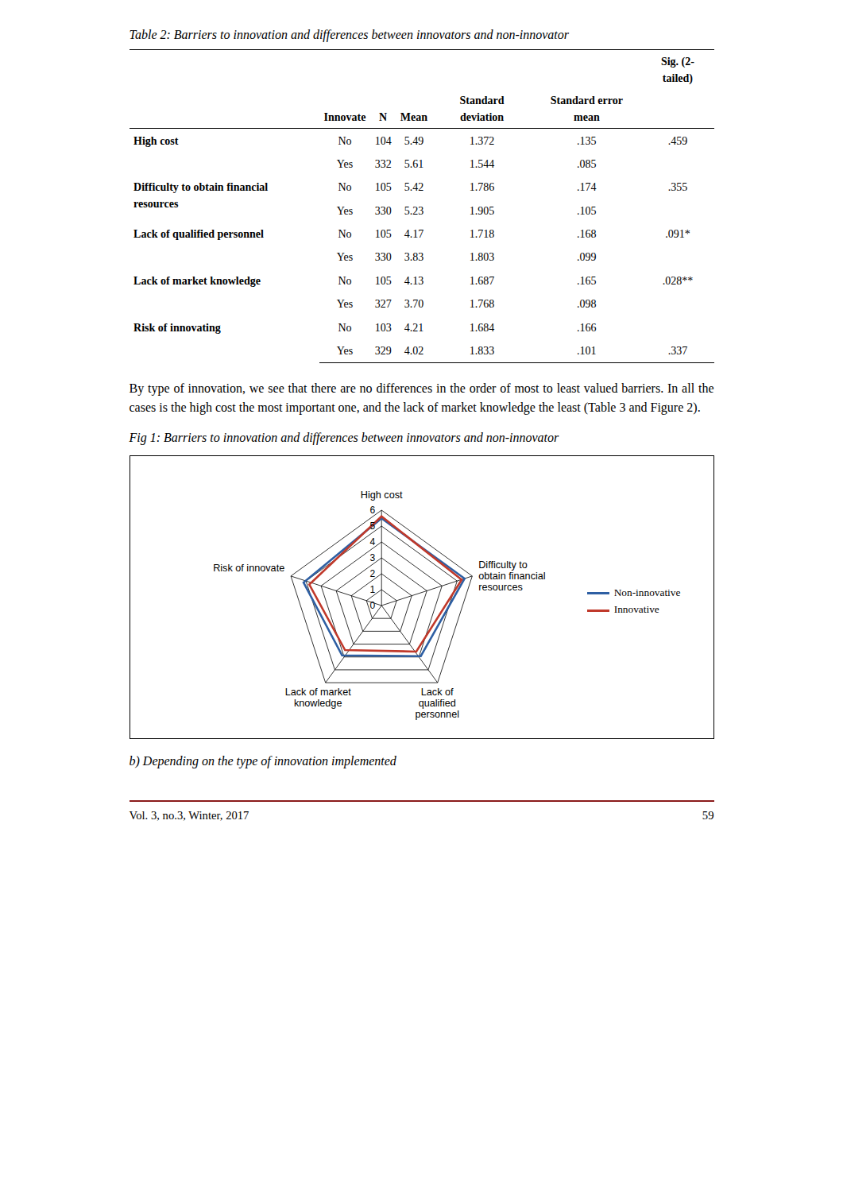Table 2: Barriers to innovation and differences between innovators and non-innovator
| | | | | | | Sig. (2-tailed) |
| --- | --- | --- | --- | --- | --- | --- |
| | Innovate | N | Mean | Standard deviation | Standard error mean | |
| High cost | No | 104 | 5.49 | 1.372 | .135 | .459 |
| Yes | 332 | 5.61 | 1.544 | .085 | |
| Difficulty to obtain financial resources | No | 105 | 5.42 | 1.786 | .174 | .355 |
| Yes | 330 | 5.23 | 1.905 | .105 | |
| Lack of qualified personnel | No | 105 | 4.17 | 1.718 | .168 | .091* |
| Yes | 330 | 3.83 | 1.803 | .099 | |
| Lack of market knowledge | No | 105 | 4.13 | 1.687 | .165 | .028** |
| Yes | 327 | 3.70 | 1.768 | .098 | |
| Risk of innovating | No | 103 | 4.21 | 1.684 | .166 | |
| Yes | 329 | 4.02 | 1.833 | .101 | .337 |
By type of innovation, we see that there are no differences in the order of most to least valued barriers. In all the cases is the high cost the most important one, and the lack of market knowledge the least (Table 3 and Figure 2).
Fig 1: Barriers to innovation and differences between innovators and non-innovator
High cost Difficulty to obtain financial resources Lack of qualified personnel Lack of market knowledge Risk of innovate 6 5 4 3 2 1 0
Non-innovative
Innovative
b) Depending on the type of innovation implemented
Vol. 3, no.3, Winter, 2017 59